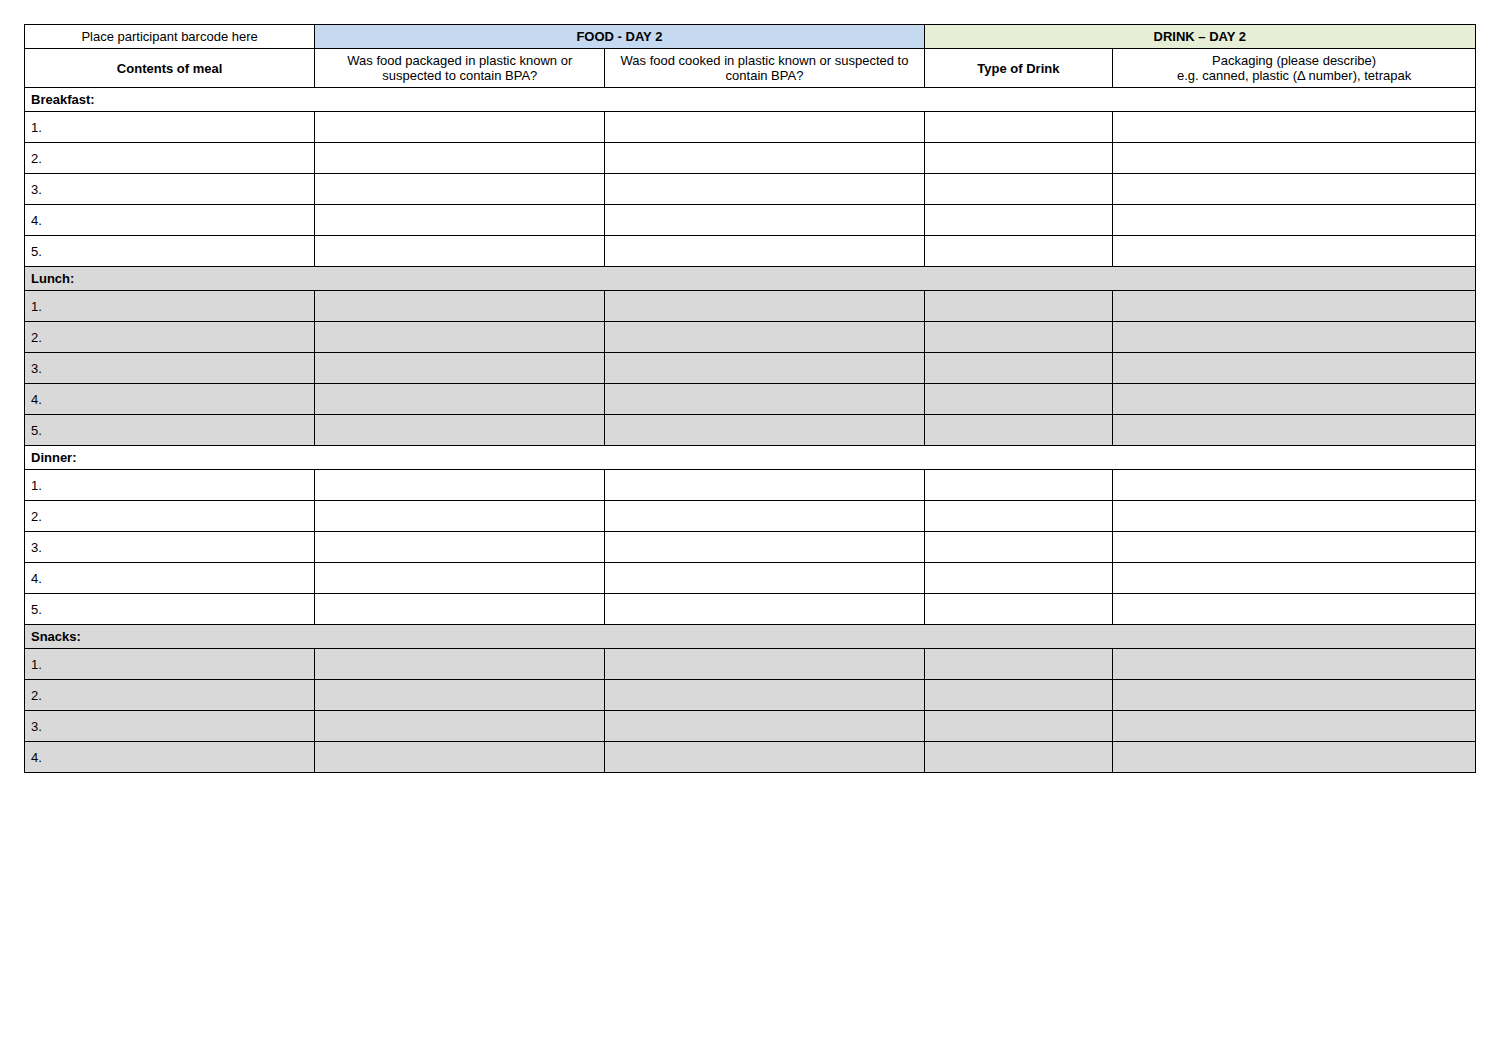| Place participant barcode here | FOOD - DAY 2 | DRINK – DAY 2 |
| --- | --- | --- |
| Contents of meal | Was food packaged in plastic known or suspected to contain BPA? | Was food cooked in plastic known or suspected to contain BPA? | Type of Drink | Packaging (please describe) e.g. canned, plastic (Δ number), tetrapak |
| Breakfast: |
| 1. | | | | |
| 2. | | | | |
| 3. | | | | |
| 4. | | | | |
| 5. | | | | |
| Lunch: |
| 1. | | | | |
| 2. | | | | |
| 3. | | | | |
| 4. | | | | |
| 5. | | | | |
| Dinner: |
| 1. | | | | |
| 2. | | | | |
| 3. | | | | |
| 4. | | | | |
| 5. | | | | |
| Snacks: |
| 1. | | | | |
| 2. | | | | |
| 3. | | | | |
| 4. | | | | |